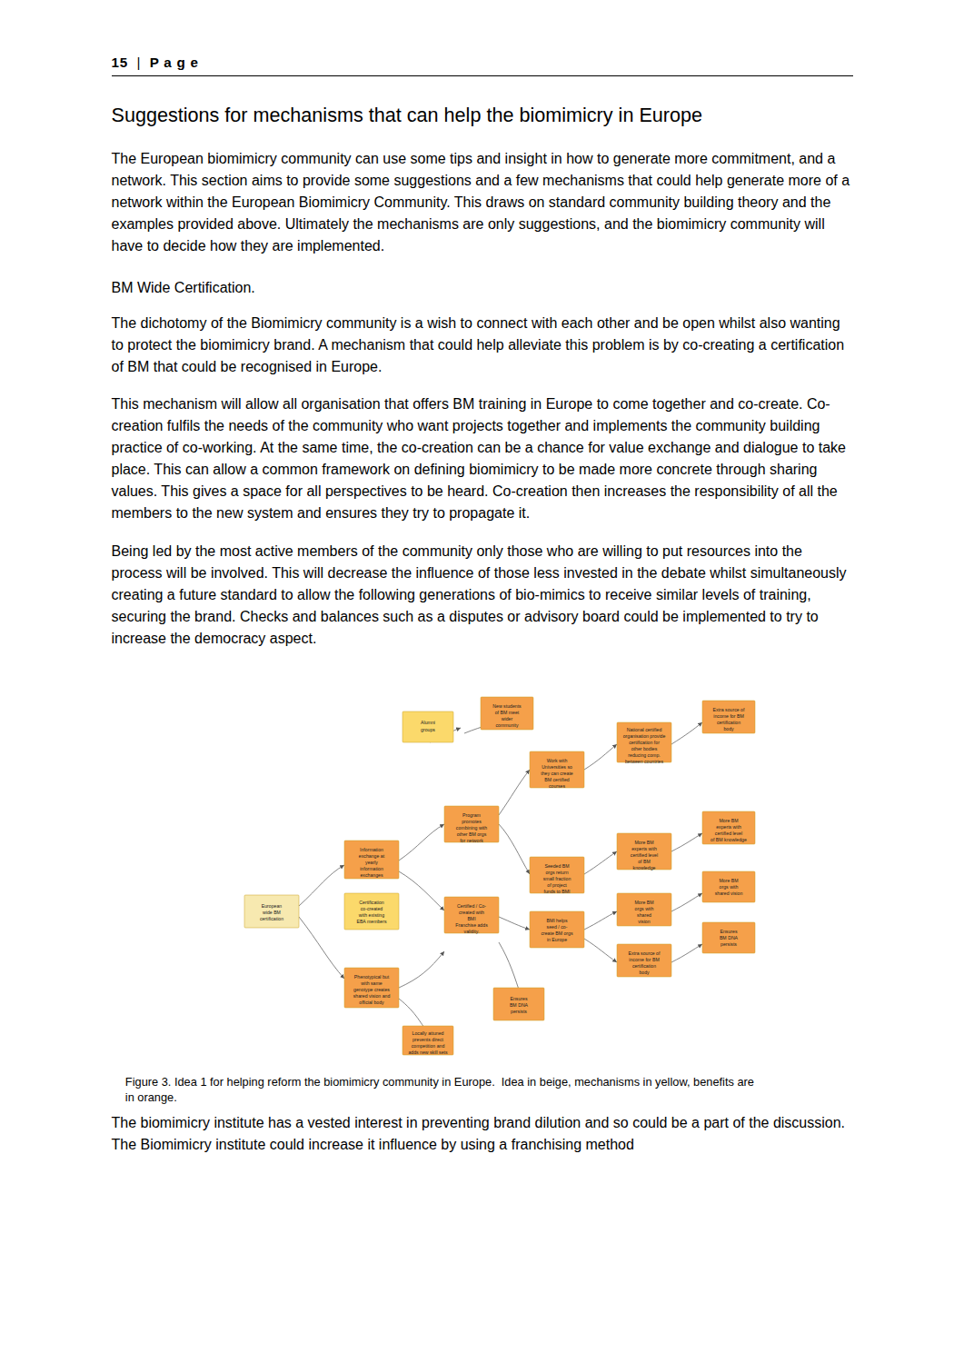15 | P a g e
Suggestions for mechanisms that can help the biomimicry in Europe
The European biomimicry community can use some tips and insight in how to generate more commitment, and a network. This section aims to provide some suggestions and a few mechanisms that could help generate more of a network within the European Biomimicry Community. This draws on standard community building theory and the examples provided above. Ultimately the mechanisms are only suggestions, and the biomimicry community will have to decide how they are implemented.
BM Wide Certification.
The dichotomy of the Biomimicry community is a wish to connect with each other and be open whilst also wanting to protect the biomimicry brand. A mechanism that could help alleviate this problem is by co-creating a certification of BM that could be recognised in Europe.
This mechanism will allow all organisation that offers BM training in Europe to come together and co-create. Co-creation fulfils the needs of the community who want projects together and implements the community building practice of co-working. At the same time, the co-creation can be a chance for value exchange and dialogue to take place. This can allow a common framework on defining biomimicry to be made more concrete through sharing values. This gives a space for all perspectives to be heard. Co-creation then increases the responsibility of all the members to the new system and ensures they try to propagate it.
Being led by the most active members of the community only those who are willing to put resources into the process will be involved. This will decrease the influence of those less invested in the debate whilst simultaneously creating a future standard to allow the following generations of bio-mimics to receive similar levels of training, securing the brand. Checks and balances such as a disputes or advisory board could be implemented to try to increase the democracy aspect.
European wide BM certification Certification co-created with existing EBA members Information exchange at yearly information exchanges Phenotypical but with same genotype creates shared vision and official body Locally attuned prevents direct competition and adds new skill sets Program promotes combining with other BM orgs for network Certified / Co- created with BMI Franchise adds validity. Ensures BM DNA persists Alumni groups New students of BM meet wider community Work with Universities so they can create BM certified courses Seeded BM orgs return small fraction of project funds to BMI BMI helps seed / co- create BM orgs in Europe National certified organisation provide certification for other bodies reducing comp. between countries More BM experts with certified level of BM knowledge More BM orgs with shared vision Extra source of income for BM certification body Extra source of income for BM certification body More BM experts with certified level of BM knowledge More BM orgs with shared vision Ensures BM DNA persists
Figure 3. Idea 1 for helping reform the biomimicry community in Europe. Idea in beige, mechanisms in yellow, benefits are in orange.
The biomimicry institute has a vested interest in preventing brand dilution and so could be a part of the discussion. The Biomimicry institute could increase it influence by using a franchising method